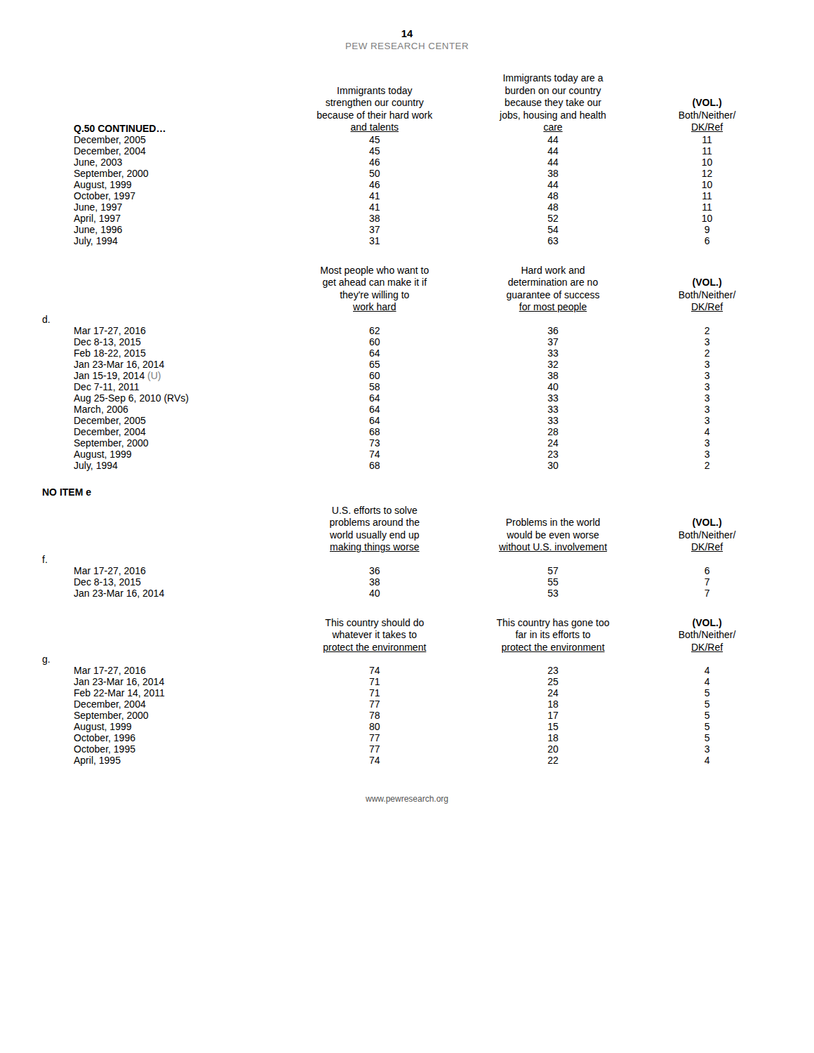14
PEW RESEARCH CENTER
| Q.50 CONTINUED… | Immigrants today strengthen our country because of their hard work and talents | Immigrants today are a burden on our country because they take our jobs, housing and health care | (VOL.) Both/Neither/ DK/Ref |
| December, 2005 | 45 | 44 | 11 |
| December, 2004 | 45 | 44 | 11 |
| June, 2003 | 46 | 44 | 10 |
| September, 2000 | 50 | 38 | 12 |
| August, 1999 | 46 | 44 | 10 |
| October, 1997 | 41 | 48 | 11 |
| June, 1997 | 41 | 48 | 11 |
| April, 1997 | 38 | 52 | 10 |
| June, 1996 | 37 | 54 | 9 |
| July, 1994 | 31 | 63 | 6 |
| | Most people who want to get ahead can make it if they're willing to work hard | Hard work and determination are no guarantee of success for most people | (VOL.) Both/Neither/ DK/Ref |
| d. | | | |
| Mar 17-27, 2016 | 62 | 36 | 2 |
| Dec 8-13, 2015 | 60 | 37 | 3 |
| Feb 18-22, 2015 | 64 | 33 | 2 |
| Jan 23-Mar 16, 2014 | 65 | 32 | 3 |
| Jan 15-19, 2014 (U) | 60 | 38 | 3 |
| Dec 7-11, 2011 | 58 | 40 | 3 |
| Aug 25-Sep 6, 2010 (RVs) | 64 | 33 | 3 |
| March, 2006 | 64 | 33 | 3 |
| December, 2005 | 64 | 33 | 3 |
| December, 2004 | 68 | 28 | 4 |
| September, 2000 | 73 | 24 | 3 |
| August, 1999 | 74 | 23 | 3 |
| July, 1994 | 68 | 30 | 2 |
NO ITEM e
| | U.S. efforts to solve problems around the world usually end up making things worse | Problems in the world would be even worse without U.S. involvement | (VOL.) Both/Neither/ DK/Ref |
| f. | | | |
| Mar 17-27, 2016 | 36 | 57 | 6 |
| Dec 8-13, 2015 | 38 | 55 | 7 |
| Jan 23-Mar 16, 2014 | 40 | 53 | 7 |
| | This country should do whatever it takes to protect the environment | This country has gone too far in its efforts to protect the environment | (VOL.) Both/Neither/ DK/Ref |
| g. | | | |
| Mar 17-27, 2016 | 74 | 23 | 4 |
| Jan 23-Mar 16, 2014 | 71 | 25 | 4 |
| Feb 22-Mar 14, 2011 | 71 | 24 | 5 |
| December, 2004 | 77 | 18 | 5 |
| September, 2000 | 78 | 17 | 5 |
| August, 1999 | 80 | 15 | 5 |
| October, 1996 | 77 | 18 | 5 |
| October, 1995 | 77 | 20 | 3 |
| April, 1995 | 74 | 22 | 4 |
www.pewresearch.org